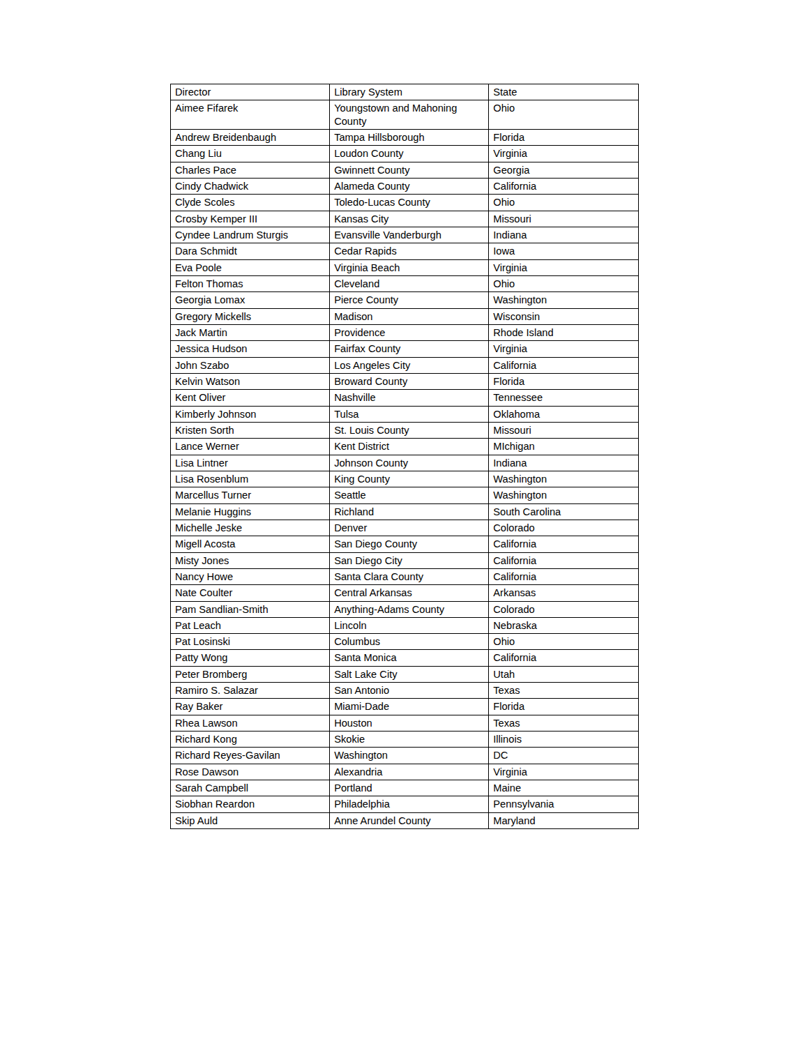| Director | Library System | State |
| --- | --- | --- |
| Aimee Fifarek | Youngstown and Mahoning County | Ohio |
| Andrew Breidenbaugh | Tampa Hillsborough | Florida |
| Chang Liu | Loudon County | Virginia |
| Charles Pace | Gwinnett County | Georgia |
| Cindy Chadwick | Alameda County | California |
| Clyde Scoles | Toledo-Lucas County | Ohio |
| Crosby Kemper III | Kansas City | Missouri |
| Cyndee Landrum Sturgis | Evansville Vanderburgh | Indiana |
| Dara Schmidt | Cedar Rapids | Iowa |
| Eva Poole | Virginia Beach | Virginia |
| Felton Thomas | Cleveland | Ohio |
| Georgia Lomax | Pierce County | Washington |
| Gregory Mickells | Madison | Wisconsin |
| Jack Martin | Providence | Rhode Island |
| Jessica Hudson | Fairfax County | Virginia |
| John Szabo | Los Angeles City | California |
| Kelvin Watson | Broward County | Florida |
| Kent Oliver | Nashville | Tennessee |
| Kimberly Johnson | Tulsa | Oklahoma |
| Kristen Sorth | St. Louis County | Missouri |
| Lance Werner | Kent District | MIchigan |
| Lisa Lintner | Johnson County | Indiana |
| Lisa Rosenblum | King County | Washington |
| Marcellus Turner | Seattle | Washington |
| Melanie Huggins | Richland | South Carolina |
| Michelle Jeske | Denver | Colorado |
| Migell Acosta | San Diego County | California |
| Misty Jones | San Diego City | California |
| Nancy Howe | Santa Clara County | California |
| Nate Coulter | Central Arkansas | Arkansas |
| Pam Sandlian-Smith | Anything-Adams County | Colorado |
| Pat Leach | Lincoln | Nebraska |
| Pat Losinski | Columbus | Ohio |
| Patty Wong | Santa Monica | California |
| Peter Bromberg | Salt Lake City | Utah |
| Ramiro S. Salazar | San Antonio | Texas |
| Ray Baker | Miami-Dade | Florida |
| Rhea Lawson | Houston | Texas |
| Richard Kong | Skokie | Illinois |
| Richard Reyes-Gavilan | Washington | DC |
| Rose Dawson | Alexandria | Virginia |
| Sarah Campbell | Portland | Maine |
| Siobhan Reardon | Philadelphia | Pennsylvania |
| Skip Auld | Anne Arundel County | Maryland |